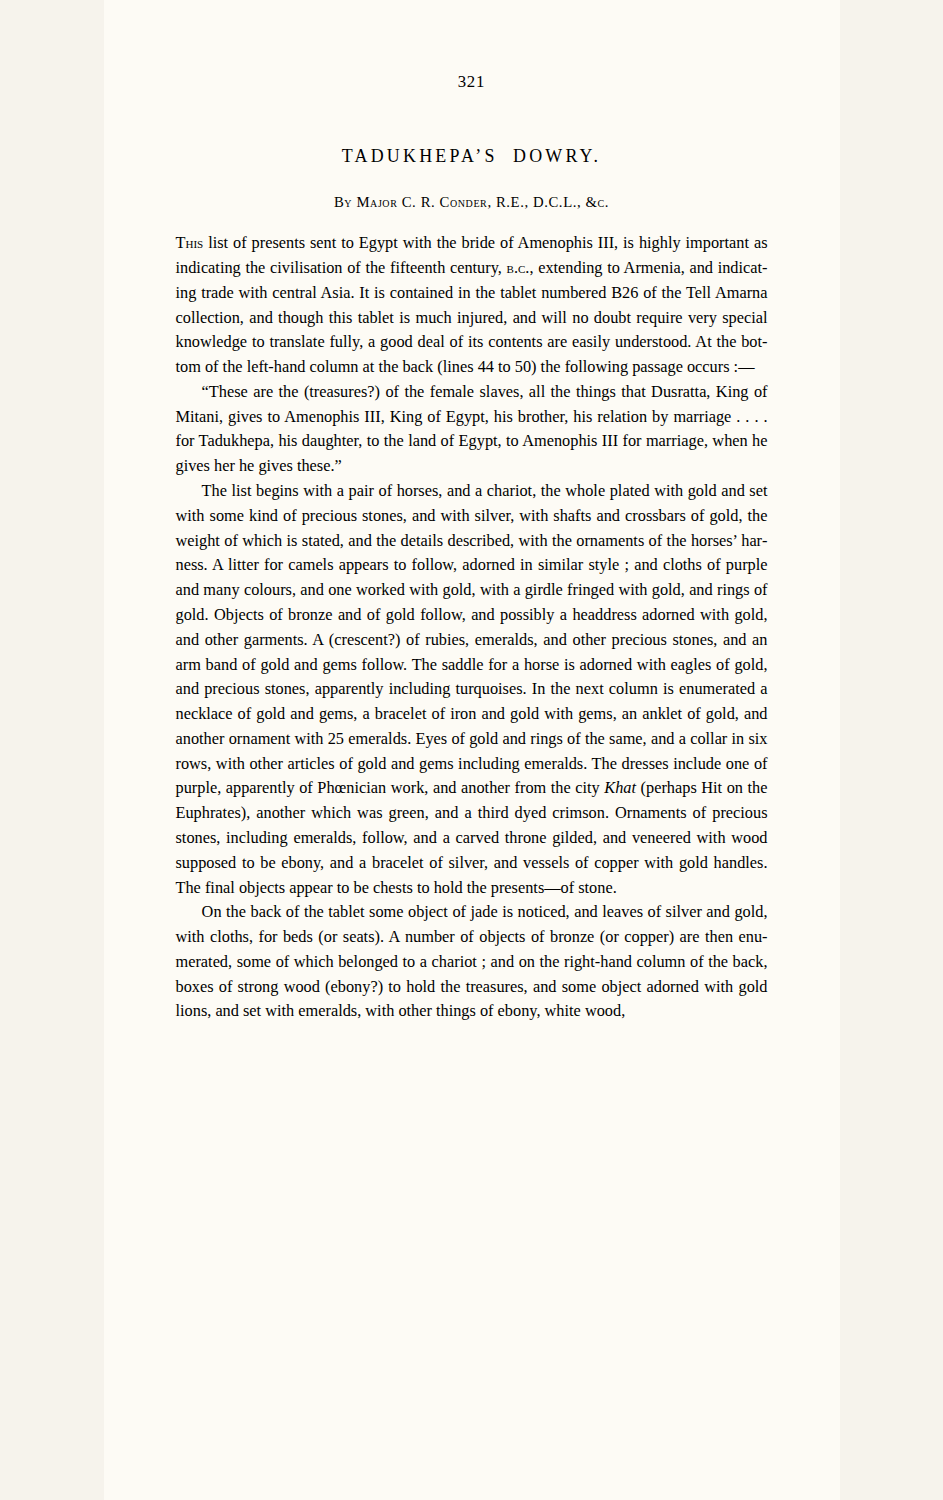321
TADUKHEPA’S DOWRY.
By Major C. R. Conder, R.E., D.C.L., &c.
This list of presents sent to Egypt with the bride of Amenophis III, is highly important as indicating the civilisation of the fifteenth century, b.c., extending to Armenia, and indicating trade with central Asia. It is contained in the tablet numbered B26 of the Tell Amarna collection, and though this tablet is much injured, and will no doubt require very special knowledge to translate fully, a good deal of its contents are easily understood. At the bottom of the left-hand column at the back (lines 44 to 50) the following passage occurs :—
“These are the (treasures?) of the female slaves, all the things that Dusratta, King of Mitani, gives to Amenophis III, King of Egypt, his brother, his relation by marriage . . . . for Tadukhepa, his daughter, to the land of Egypt, to Amenophis III for marriage, when he gives her he gives these.”
The list begins with a pair of horses, and a chariot, the whole plated with gold and set with some kind of precious stones, and with silver, with shafts and crossbars of gold, the weight of which is stated, and the details described, with the ornaments of the horses’ harness. A litter for camels appears to follow, adorned in similar style ; and cloths of purple and many colours, and one worked with gold, with a girdle fringed with gold, and rings of gold. Objects of bronze and of gold follow, and possibly a headdress adorned with gold, and other garments. A (crescent?) of rubies, emeralds, and other precious stones, and an arm band of gold and gems follow. The saddle for a horse is adorned with eagles of gold, and precious stones, apparently including turquoises. In the next column is enumerated a necklace of gold and gems, a bracelet of iron and gold with gems, an anklet of gold, and another ornament with 25 emeralds. Eyes of gold and rings of the same, and a collar in six rows, with other articles of gold and gems including emeralds. The dresses include one of purple, apparently of Phœnician work, and another from the city Khat (perhaps Hit on the Euphrates), another which was green, and a third dyed crimson. Ornaments of precious stones, including emeralds, follow, and a carved throne gilded, and veneered with wood supposed to be ebony, and a bracelet of silver, and vessels of copper with gold handles. The final objects appear to be chests to hold the presents—of stone.
On the back of the tablet some object of jade is noticed, and leaves of silver and gold, with cloths, for beds (or seats). A number of objects of bronze (or copper) are then enumerated, some of which belonged to a chariot ; and on the right-hand column of the back, boxes of strong wood (ebony?) to hold the treasures, and some object adorned with gold lions, and set with emeralds, with other things of ebony, white wood,